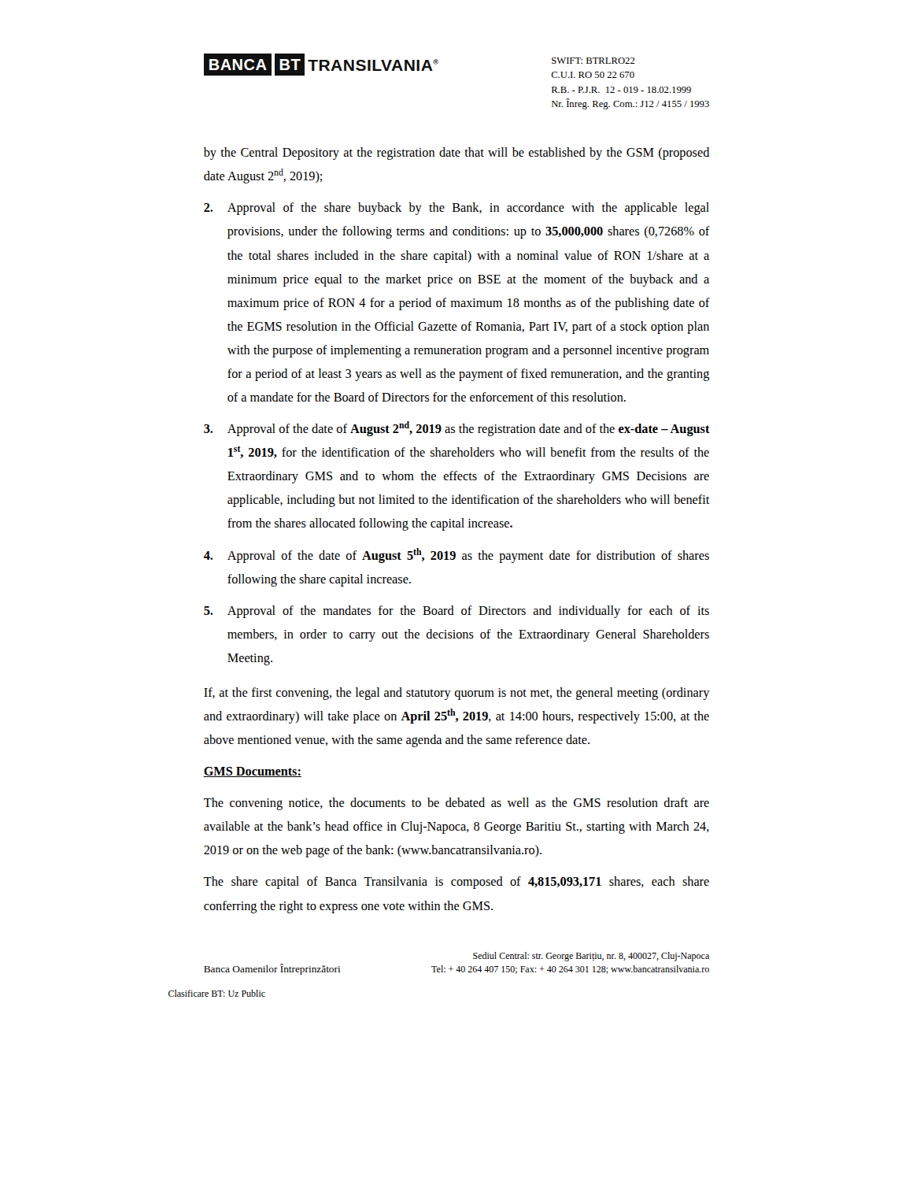BANCA BT TRANSILVANIA®
SWIFT: BTRLRO22
C.U.I. RO 50 22 670
R.B. - P.J.R. 12 - 019 - 18.02.1999
Nr. Înreg. Reg. Com.: J12 / 4155 / 1993
by the Central Depository at the registration date that will be established by the GSM (proposed date August 2nd, 2019);
Approval of the share buyback by the Bank, in accordance with the applicable legal provisions, under the following terms and conditions: up to 35,000,000 shares (0,7268% of the total shares included in the share capital) with a nominal value of RON 1/share at a minimum price equal to the market price on BSE at the moment of the buyback and a maximum price of RON 4 for a period of maximum 18 months as of the publishing date of the EGMS resolution in the Official Gazette of Romania, Part IV, part of a stock option plan with the purpose of implementing a remuneration program and a personnel incentive program for a period of at least 3 years as well as the payment of fixed remuneration, and the granting of a mandate for the Board of Directors for the enforcement of this resolution.
Approval of the date of August 2nd, 2019 as the registration date and of the ex-date – August 1st, 2019, for the identification of the shareholders who will benefit from the results of the Extraordinary GMS and to whom the effects of the Extraordinary GMS Decisions are applicable, including but not limited to the identification of the shareholders who will benefit from the shares allocated following the capital increase.
Approval of the date of August 5th, 2019 as the payment date for distribution of shares following the share capital increase.
Approval of the mandates for the Board of Directors and individually for each of its members, in order to carry out the decisions of the Extraordinary General Shareholders Meeting.
If, at the first convening, the legal and statutory quorum is not met, the general meeting (ordinary and extraordinary) will take place on April 25th, 2019, at 14:00 hours, respectively 15:00, at the above mentioned venue, with the same agenda and the same reference date.
GMS Documents:
The convening notice, the documents to be debated as well as the GMS resolution draft are available at the bank’s head office in Cluj-Napoca, 8 George Baritiu St., starting with March 24, 2019 or on the web page of the bank: (www.bancatransilvania.ro).
The share capital of Banca Transilvania is composed of 4,815,093,171 shares, each share conferring the right to express one vote within the GMS.
Banca Oamenilor Întreprinzători
Sediul Central: str. George Barițiu, nr. 8, 400027, Cluj-Napoca
Tel: + 40 264 407 150; Fax: + 40 264 301 128; www.bancatransilvania.ro
Clasificare BT: Uz Public